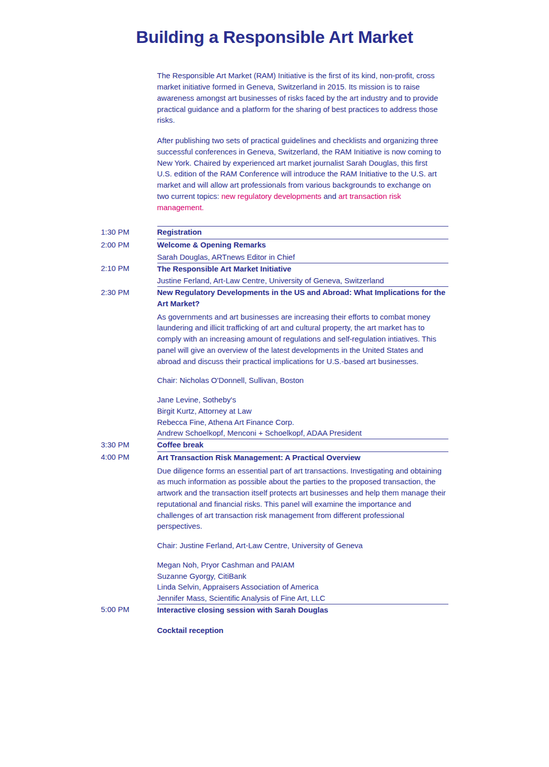Building a Responsible Art Market
The Responsible Art Market (RAM) Initiative is the first of its kind, non-profit, cross market initiative formed in Geneva, Switzerland in 2015. Its mission is to raise awareness amongst art businesses of risks faced by the art industry and to provide practical guidance and a platform for the sharing of best practices to address those risks.
After publishing two sets of practical guidelines and checklists and organizing three successful conferences in Geneva, Switzerland, the RAM Initiative is now coming to New York. Chaired by experienced art market journalist Sarah Douglas, this first U.S. edition of the RAM Conference will introduce the RAM Initiative to the U.S. art market and will allow art professionals from various backgrounds to exchange on two current topics: new regulatory developments and art transaction risk management.
| 1:30 PM | Registration |
| 2:00 PM | Welcome & Opening Remarks Sarah Douglas, ARTnews Editor in Chief |
| 2:10 PM | The Responsible Art Market Initiative Justine Ferland, Art-Law Centre, University of Geneva, Switzerland |
| 2:30 PM | New Regulatory Developments in the US and Abroad: What Implications for the Art Market? As governments and art businesses are increasing their efforts to combat money laundering and illicit trafficking of art and cultural property, the art market has to comply with an increasing amount of regulations and self-regulation intiatives. This panel will give an overview of the latest developments in the United States and abroad and discuss their practical implications for U.S.-based art businesses. Chair: Nicholas O'Donnell, Sullivan, Boston Jane Levine, Sotheby's Birgit Kurtz, Attorney at Law Rebecca Fine, Athena Art Finance Corp. Andrew Schoelkopf, Menconi + Schoelkopf, ADAA President |
| 3:30 PM | Coffee break |
| 4:00 PM | Art Transaction Risk Management: A Practical Overview Due diligence forms an essential part of art transactions. Investigating and obtaining as much information as possible about the parties to the proposed transaction, the artwork and the transaction itself protects art businesses and help them manage their reputational and financial risks. This panel will examine the importance and challenges of art transaction risk management from different professional perspectives. Chair: Justine Ferland, Art-Law Centre, University of Geneva Megan Noh, Pryor Cashman and PAIAM Suzanne Gyorgy, CitiBank Linda Selvin, Appraisers Association of America Jennifer Mass, Scientific Analysis of Fine Art, LLC |
| 5:00 PM | Interactive closing session with Sarah Douglas Cocktail reception |